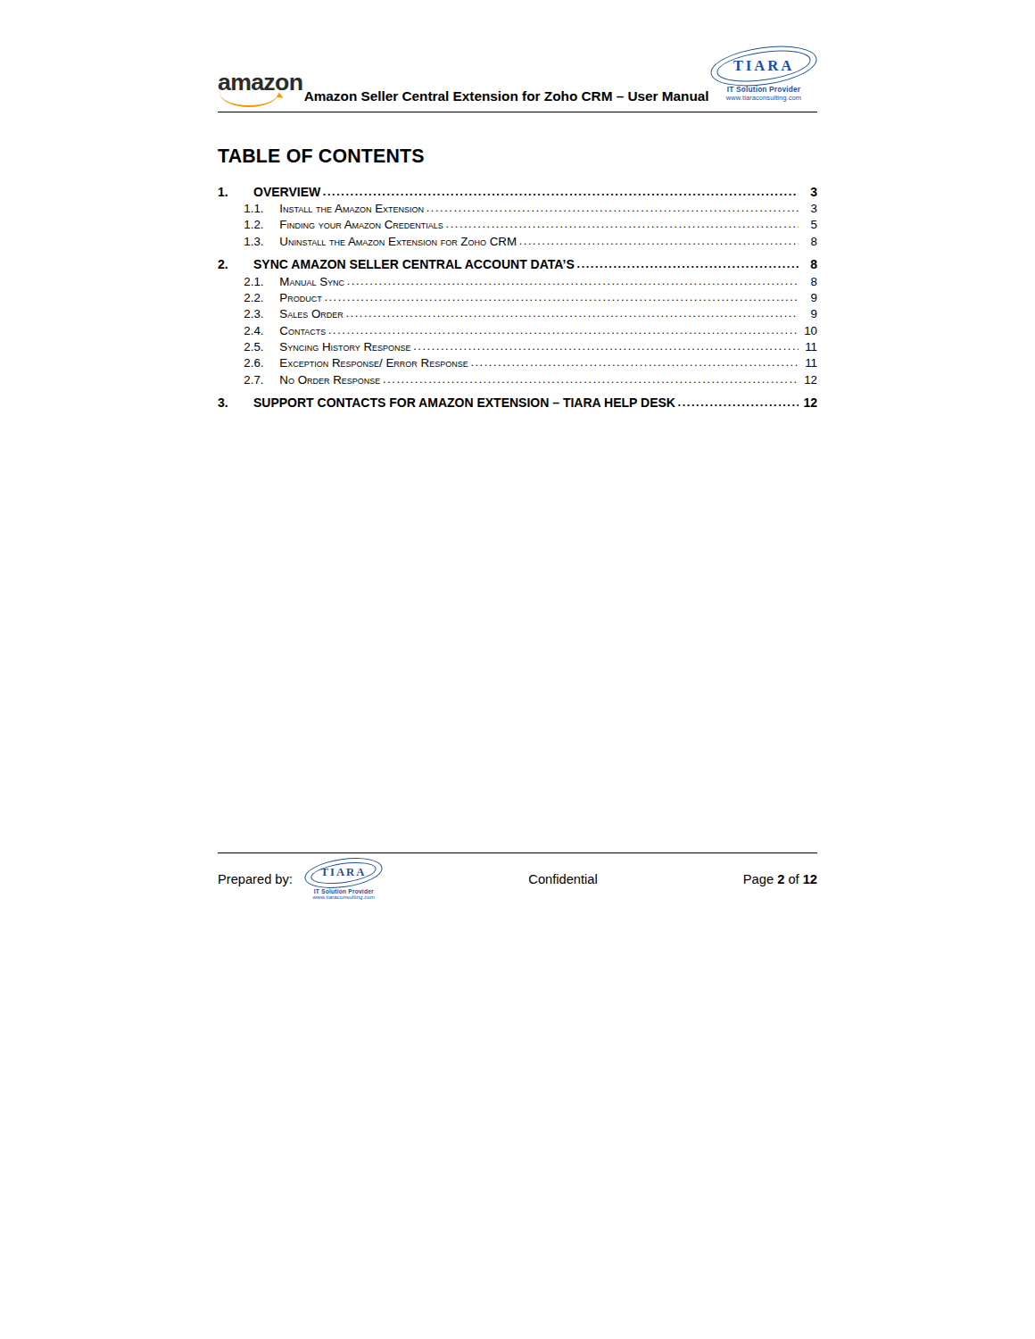amazon
Amazon Seller Central Extension for Zoho CRM – User Manual
TIARA
IT Solution Provider
www.tiaraconsulting.com
TABLE OF CONTENTS
1. OVERVIEW ........................................................................................................................................... 3
1.1. Install the Amazon Extension ................................................................................................................................. 3
1.2. Finding your Amazon Credentials .............................................................................................................................. 5
1.3. Uninstall the Amazon Extension for Zoho CRM ......................................................................................................... 8
2. SYNC AMAZON SELLER CENTRAL ACCOUNT DATA’S ..................................................................................... 8
2.1. Manual Sync ......................................................................................................................................... 8
2.2. Product .............................................................................................................................................. 9
2.3. Sales Order ......................................................................................................................................... 9
2.4. Contacts ............................................................................................................................................. 10
2.5. Syncing History Response ....................................................................................................................... 11
2.6. Exception Response/ Error Response ......................................................................................................... 11
2.7. No Order Response .............................................................................................................................. 12
3. SUPPORT CONTACTS FOR AMAZON EXTENSION – TIARA HELP DESK ....................................................................... 12
Prepared by:
TIARA
IT Solution Provider
www.tiaraconsulting.com
Confidential
Page 2 of 12